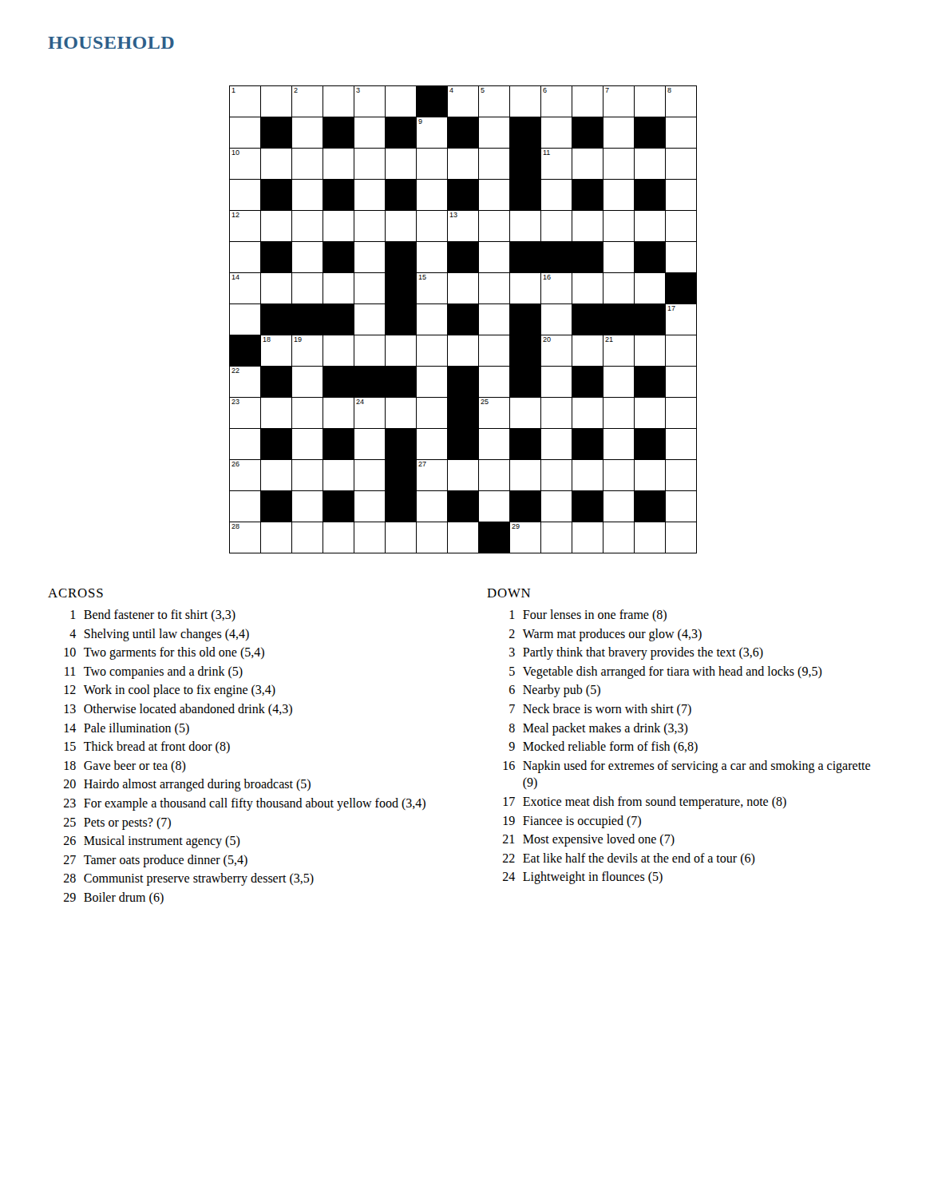HOUSEHOLD
| 1 | | 2 | | 3 | | | 4 | 5 | | 6 | | 7 | | 8 |
| | | | | | | 9 | | | | | | | | |
| 10 | | | | | | | | | | 11 | | | | |
| 12 | | | | | | | 13 | | | | | | | |
| 14 | | | | | | 15 | | | | 16 | | | | |
| | | | | | | | | | | | | | | 17 |
| | 18 | 19 | | | | | | | | 20 | | 21 | | |
| 22 | | | | | | | | | | | | | | |
| 23 | | | | 24 | | | | 25 | | | | | | |
| 26 | | | | | | 27 | | | | | | | | |
| 28 | | | | | | | | | 29 | | | | | |
ACROSS
1 Bend fastener to fit shirt (3,3)
4 Shelving until law changes (4,4)
10 Two garments for this old one (5,4)
11 Two companies and a drink (5)
12 Work in cool place to fix engine (3,4)
13 Otherwise located abandoned drink (4,3)
14 Pale illumination (5)
15 Thick bread at front door (8)
18 Gave beer or tea (8)
20 Hairdo almost arranged during broadcast (5)
23 For example a thousand call fifty thousand about yellow food (3,4)
25 Pets or pests? (7)
26 Musical instrument agency (5)
27 Tamer oats produce dinner (5,4)
28 Communist preserve strawberry dessert (3,5)
29 Boiler drum (6)
DOWN
1 Four lenses in one frame (8)
2 Warm mat produces our glow (4,3)
3 Partly think that bravery provides the text (3,6)
5 Vegetable dish arranged for tiara with head and locks (9,5)
6 Nearby pub (5)
7 Neck brace is worn with shirt (7)
8 Meal packet makes a drink (3,3)
9 Mocked reliable form of fish (6,8)
16 Napkin used for extremes of servicing a car and smoking a cigarette (9)
17 Exotice meat dish from sound temperature, note (8)
19 Fiancee is occupied (7)
21 Most expensive loved one (7)
22 Eat like half the devils at the end of a tour (6)
24 Lightweight in flounces (5)